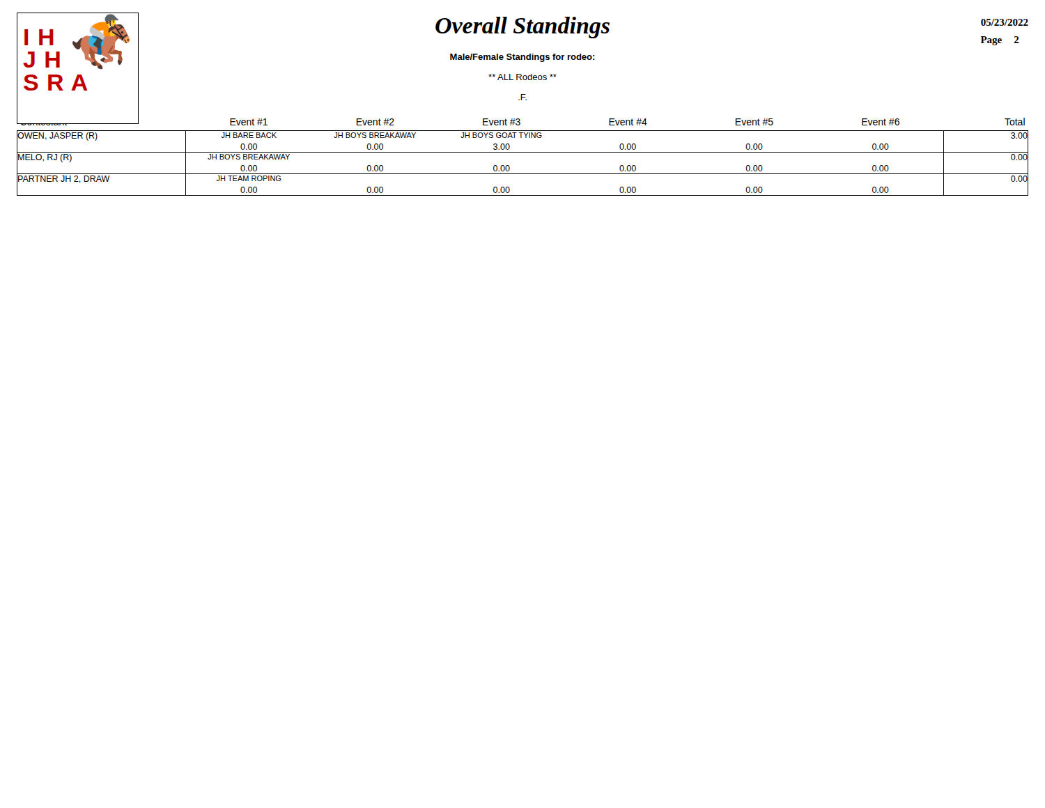🏇
I H J H S R A
05/23/2022
Page 2
Overall Standings
Male/Female Standings for rodeo:
** ALL Rodeos **
.F.
| Contestant | Event #1 | Event #2 | Event #3 | Event #4 | Event #5 | Event #6 | Total |
| --- | --- | --- | --- | --- | --- | --- | --- |
| OWEN, JASPER (R) | JH BARE BACK 0.00 | JH BOYS BREAKAWAY 0.00 | JH BOYS GOAT TYING 3.00 | 0.00 | 0.00 | 0.00 | 3.00 |
| MELO, RJ (R) | JH BOYS BREAKAWAY 0.00 | 0.00 | 0.00 | 0.00 | 0.00 | 0.00 | 0.00 |
| PARTNER JH 2, DRAW | JH TEAM ROPING 0.00 | 0.00 | 0.00 | 0.00 | 0.00 | 0.00 | 0.00 |